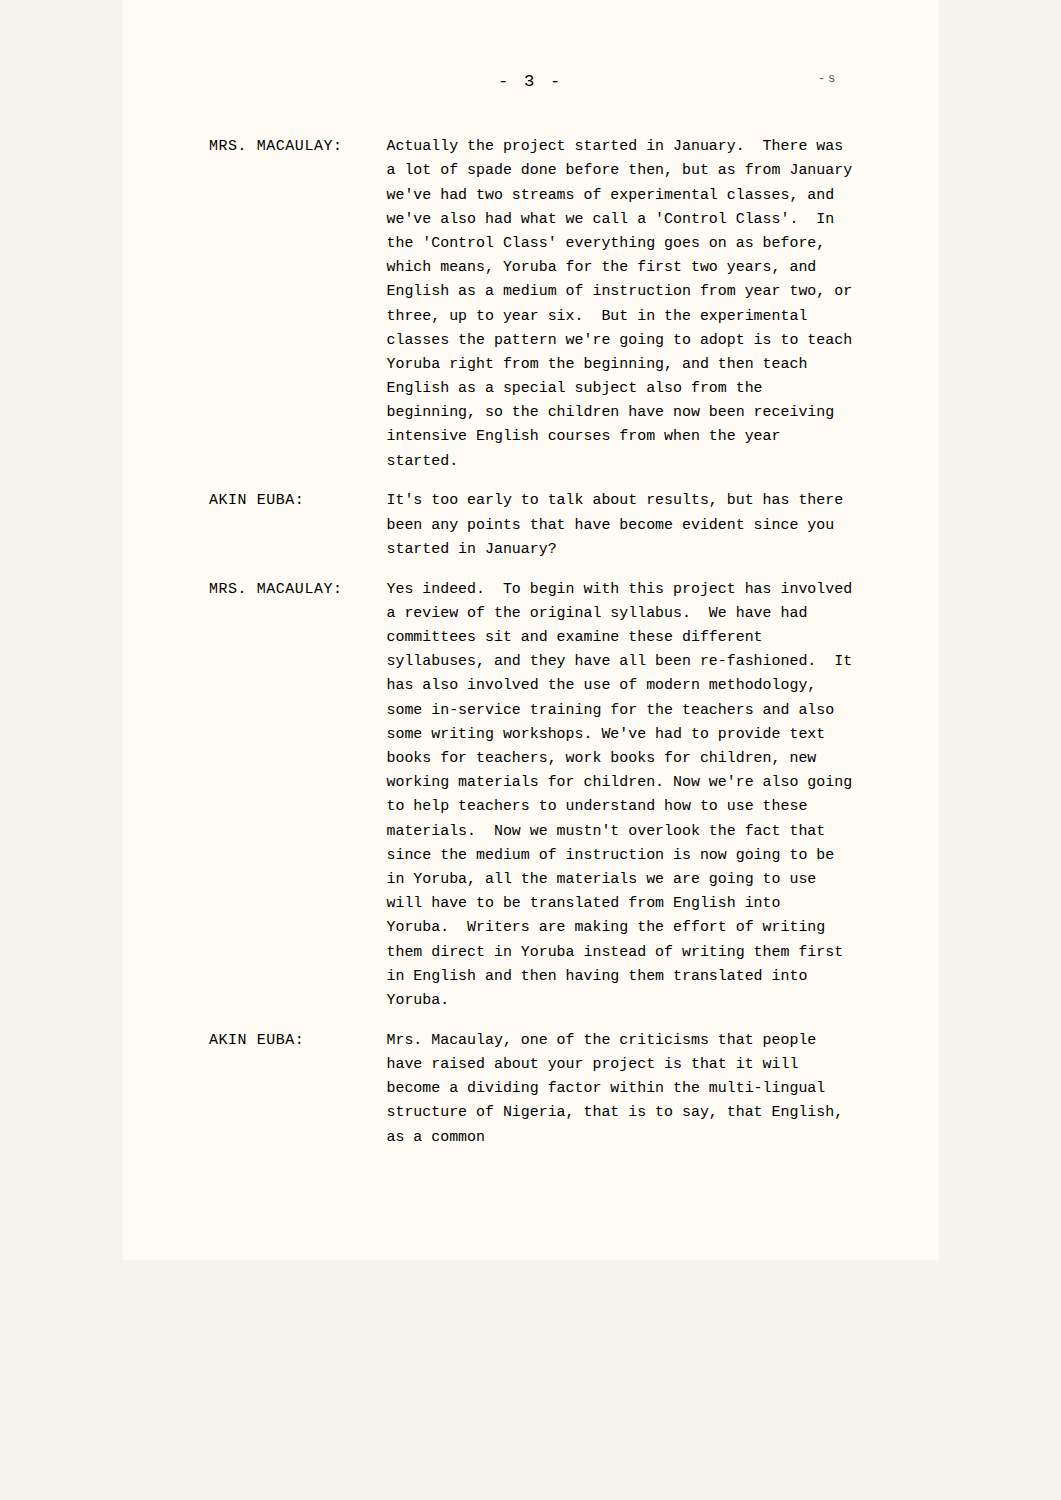- 3 --s
| MRS. MACAULAY: | Actually the project started in January. There was a lot of spade done before then, but as from January we've had two streams of experimental classes, and we've also had what we call a 'Control Class'. In the 'Control Class' everything goes on as before, which means, Yoruba for the first two years, and English as a medium of instruction from year two, or three, up to year six. But in the experimental classes the pattern we're going to adopt is to teach Yoruba right from the beginning, and then teach English as a special subject also from the beginning, so the children have now been receiving intensive English courses from when the year started. |
| AKIN EUBA: | It's too early to talk about results, but has there been any points that have become evident since you started in January? |
| MRS. MACAULAY: | Yes indeed. To begin with this project has involved a review of the original syllabus. We have had committees sit and examine these different syllabuses, and they have all been re-fashioned. It has also involved the use of modern methodology, some in-service training for the teachers and also some writing workshops. We've had to provide text books for teachers, work books for children, new working materials for children. Now we're also going to help teachers to understand how to use these materials. Now we mustn't overlook the fact that since the medium of instruction is now going to be in Yoruba, all the materials we are going to use will have to be translated from English into Yoruba. Writers are making the effort of writing them direct in Yoruba instead of writing them first in English and then having them translated into Yoruba. |
| AKIN EUBA: | Mrs. Macaulay, one of the criticisms that people have raised about your project is that it will become a dividing factor within the multi-lingual structure of Nigeria, that is to say, that English, as a common |